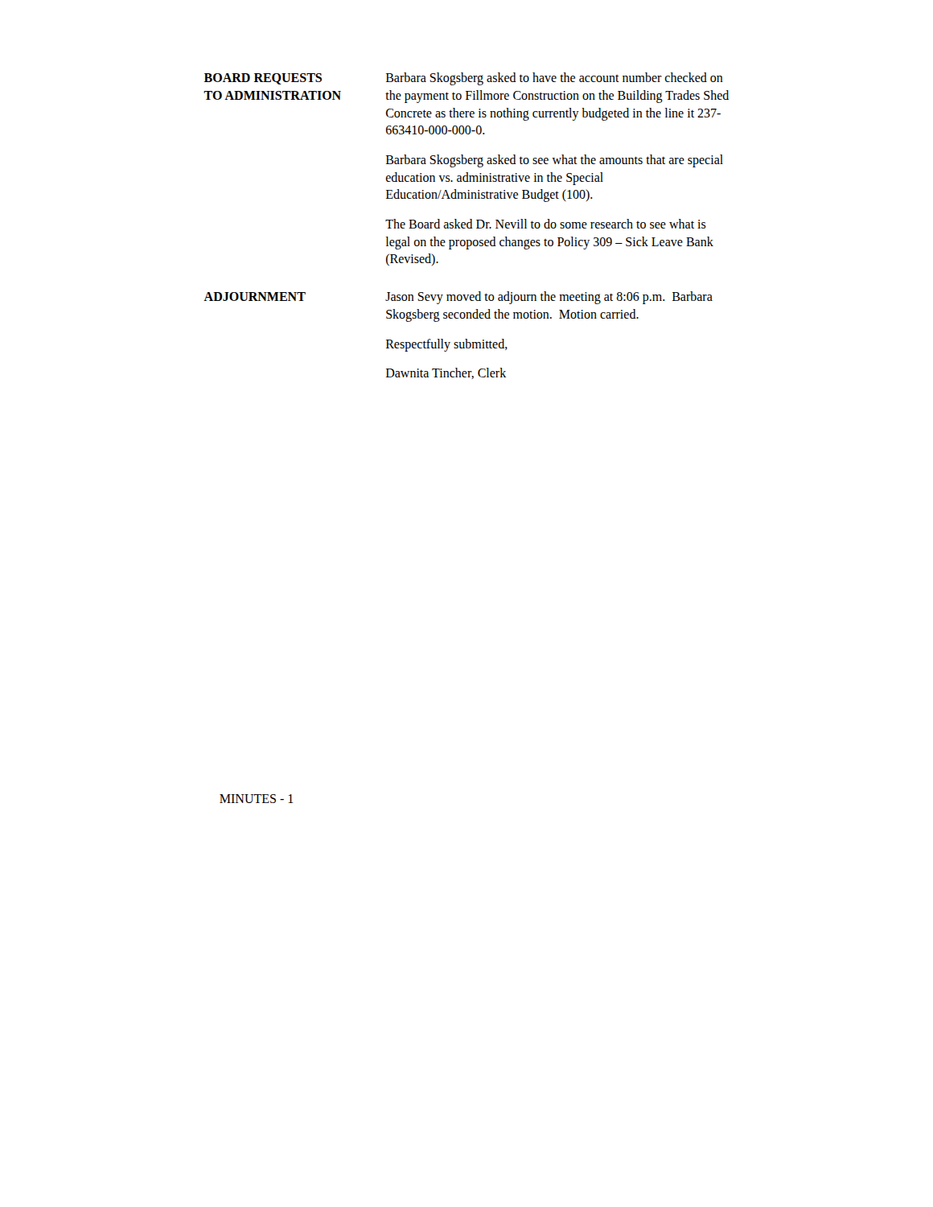| BOARD REQUESTS TO ADMINISTRATION | Barbara Skogsberg asked to have the account number checked on the payment to Fillmore Construction on the Building Trades Shed Concrete as there is nothing currently budgeted in the line it 237-663410-000-000-0. Barbara Skogsberg asked to see what the amounts that are special education vs. administrative in the Special Education/Administrative Budget (100). The Board asked Dr. Nevill to do some research to see what is legal on the proposed changes to Policy 309 – Sick Leave Bank (Revised). |
| ADJOURNMENT | Jason Sevy moved to adjourn the meeting at 8:06 p.m. Barbara Skogsberg seconded the motion. Motion carried. Respectfully submitted, Dawnita Tincher, Clerk |
MINUTES - 1